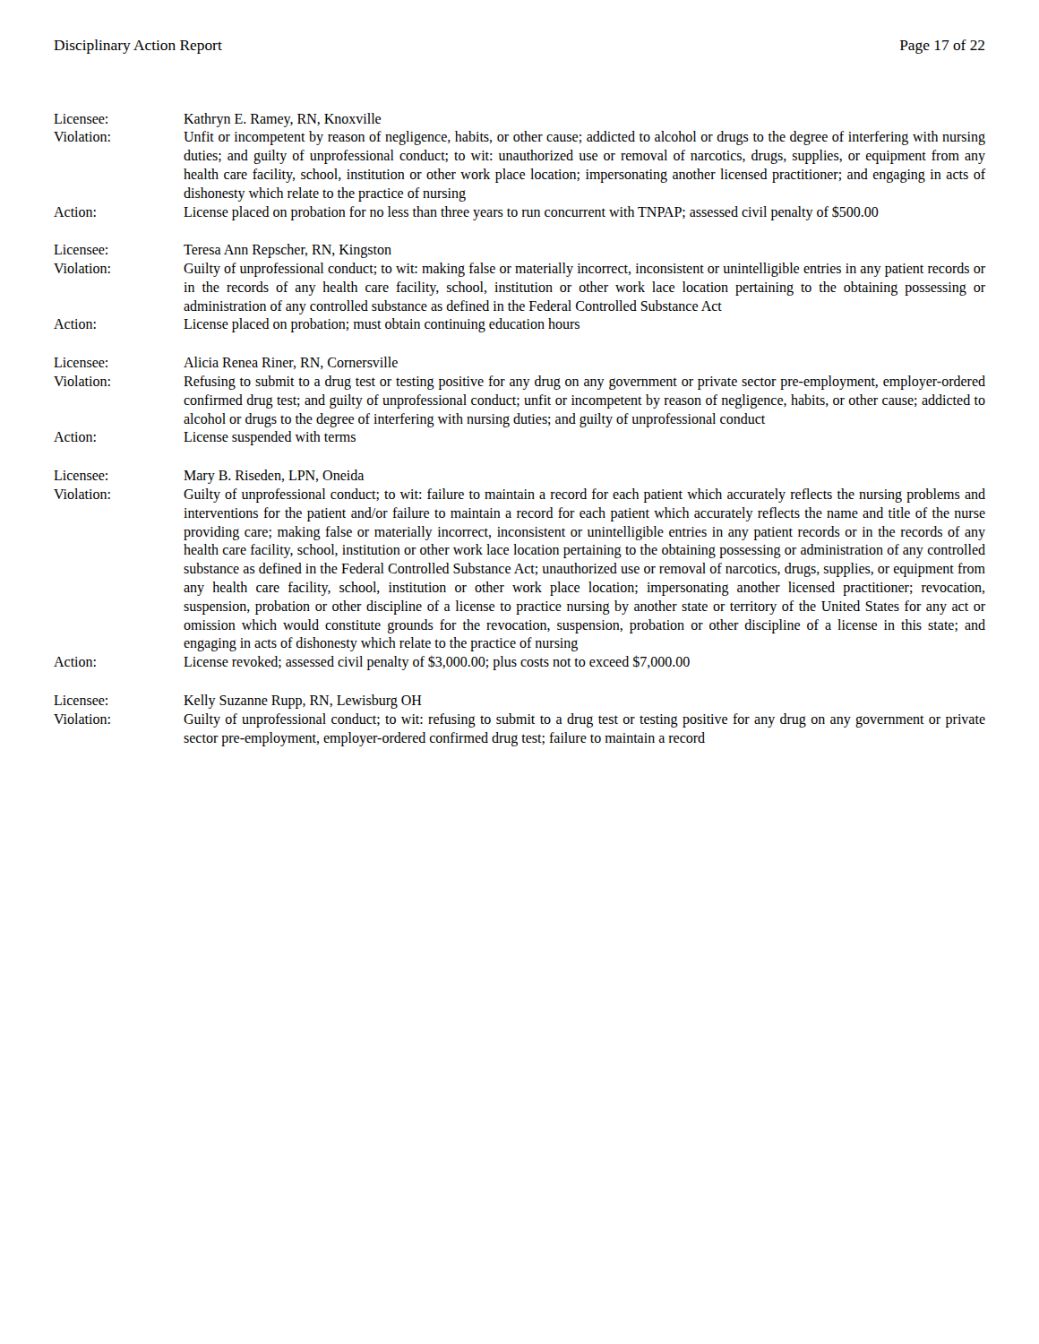Disciplinary Action Report
Page 17 of 22
Licensee:
Kathryn E. Ramey, RN, Knoxville
Violation:
Unfit or incompetent by reason of negligence, habits, or other cause; addicted to alcohol or drugs to the degree of interfering with nursing duties; and guilty of unprofessional conduct; to wit: unauthorized use or removal of narcotics, drugs, supplies, or equipment from any health care facility, school, institution or other work place location; impersonating another licensed practitioner; and engaging in acts of dishonesty which relate to the practice of nursing
Action:
License placed on probation for no less than three years to run concurrent with TNPAP; assessed civil penalty of $500.00
Licensee:
Teresa Ann Repscher, RN, Kingston
Violation:
Guilty of unprofessional conduct; to wit: making false or materially incorrect, inconsistent or unintelligible entries in any patient records or in the records of any health care facility, school, institution or other work lace location pertaining to the obtaining possessing or administration of any controlled substance as defined in the Federal Controlled Substance Act
Action:
License placed on probation; must obtain continuing education hours
Licensee:
Alicia Renea Riner, RN, Cornersville
Violation:
Refusing to submit to a drug test or testing positive for any drug on any government or private sector pre-employment, employer-ordered confirmed drug test; and guilty of unprofessional conduct; unfit or incompetent by reason of negligence, habits, or other cause; addicted to alcohol or drugs to the degree of interfering with nursing duties; and guilty of unprofessional conduct
Action:
License suspended with terms
Licensee:
Mary B. Riseden, LPN, Oneida
Violation:
Guilty of unprofessional conduct; to wit: failure to maintain a record for each patient which accurately reflects the nursing problems and interventions for the patient and/or failure to maintain a record for each patient which accurately reflects the name and title of the nurse providing care; making false or materially incorrect, inconsistent or unintelligible entries in any patient records or in the records of any health care facility, school, institution or other work lace location pertaining to the obtaining possessing or administration of any controlled substance as defined in the Federal Controlled Substance Act; unauthorized use or removal of narcotics, drugs, supplies, or equipment from any health care facility, school, institution or other work place location; impersonating another licensed practitioner; revocation, suspension, probation or other discipline of a license to practice nursing by another state or territory of the United States for any act or omission which would constitute grounds for the revocation, suspension, probation or other discipline of a license in this state; and engaging in acts of dishonesty which relate to the practice of nursing
Action:
License revoked; assessed civil penalty of $3,000.00; plus costs not to exceed $7,000.00
Licensee:
Kelly Suzanne Rupp, RN, Lewisburg OH
Violation:
Guilty of unprofessional conduct; to wit: refusing to submit to a drug test or testing positive for any drug on any government or private sector pre-employment, employer-ordered confirmed drug test; failure to maintain a record